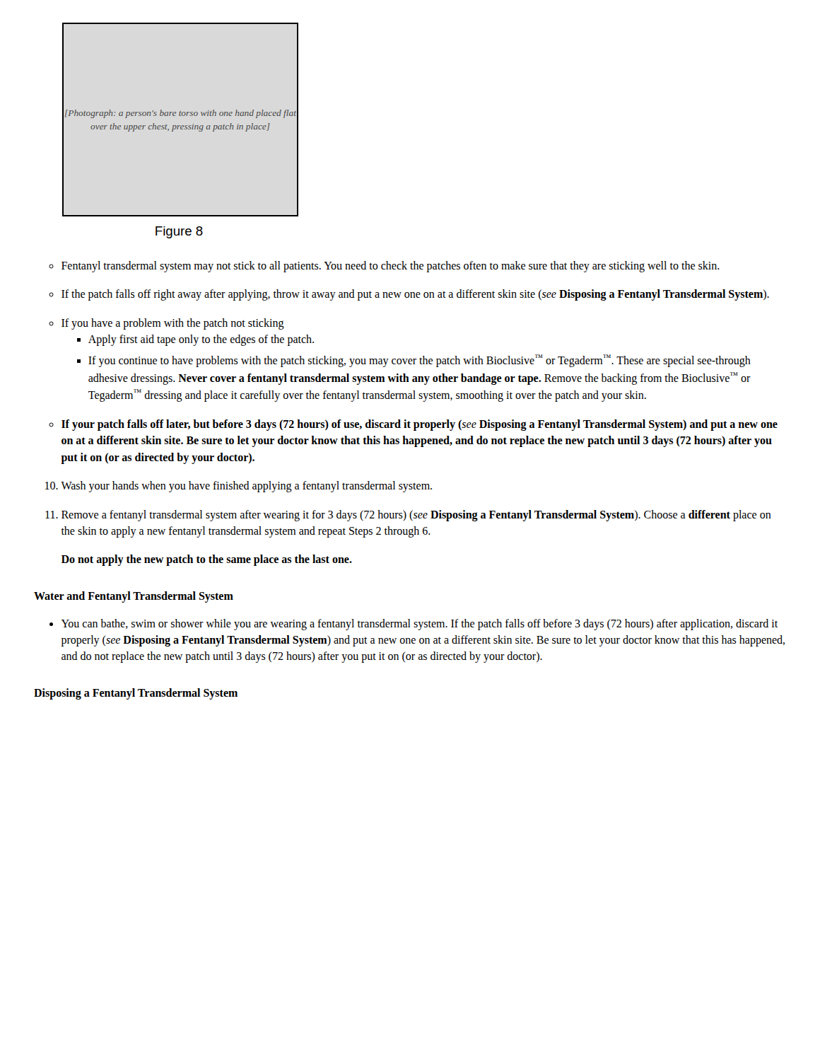[Photograph: a person's bare torso with one hand placed flat over the upper chest, pressing a patch in place]
Figure 8
Fentanyl transdermal system may not stick to all patients. You need to check the patches often to make sure that they are sticking well to the skin.
If the patch falls off right away after applying, throw it away and put a new one on at a different skin site (see Disposing a Fentanyl Transdermal System).
If you have a problem with the patch not sticking
Apply first aid tape only to the edges of the patch.
If you continue to have problems with the patch sticking, you may cover the patch with Bioclusive™ or Tegaderm™. These are special see-through adhesive dressings. Never cover a fentanyl transdermal system with any other bandage or tape. Remove the backing from the Bioclusive™ or Tegaderm™ dressing and place it carefully over the fentanyl transdermal system, smoothing it over the patch and your skin.
If your patch falls off later, but before 3 days (72 hours) of use, discard it properly (see Disposing a Fentanyl Transdermal System) and put a new one on at a different skin site. Be sure to let your doctor know that this has happened, and do not replace the new patch until 3 days (72 hours) after you put it on (or as directed by your doctor).
Wash your hands when you have finished applying a fentanyl transdermal system.
Remove a fentanyl transdermal system after wearing it for 3 days (72 hours) (see Disposing a Fentanyl Transdermal System). Choose a different place on the skin to apply a new fentanyl transdermal system and repeat Steps 2 through 6.
Do not apply the new patch to the same place as the last one.
Water and Fentanyl Transdermal System
You can bathe, swim or shower while you are wearing a fentanyl transdermal system. If the patch falls off before 3 days (72 hours) after application, discard it properly (see Disposing a Fentanyl Transdermal System) and put a new one on at a different skin site. Be sure to let your doctor know that this has happened, and do not replace the new patch until 3 days (72 hours) after you put it on (or as directed by your doctor).
Disposing a Fentanyl Transdermal System